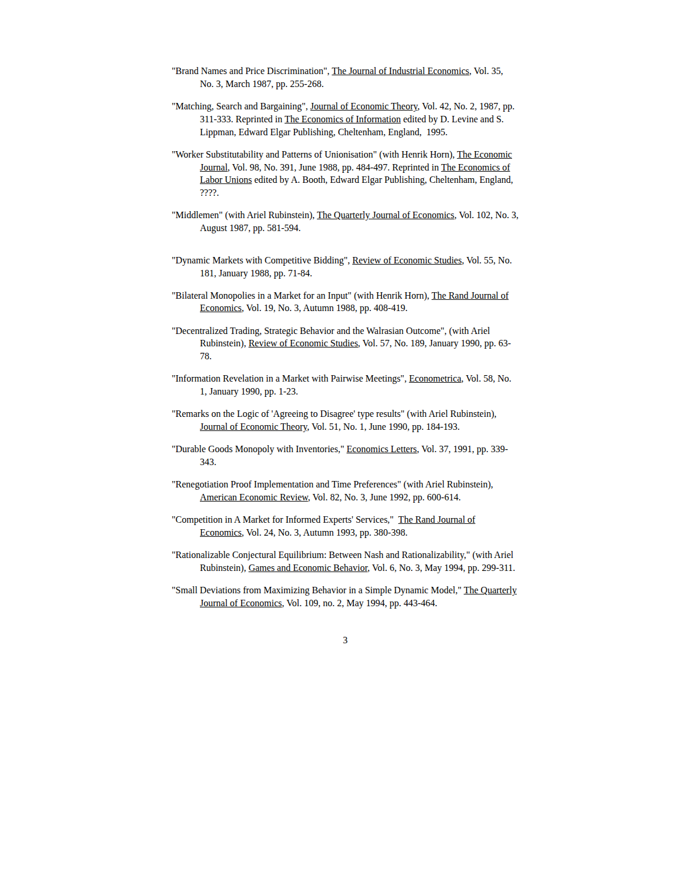"Brand Names and Price Discrimination", The Journal of Industrial Economics, Vol. 35, No. 3, March 1987, pp. 255-268.
"Matching, Search and Bargaining", Journal of Economic Theory, Vol. 42, No. 2, 1987, pp. 311-333. Reprinted in The Economics of Information edited by D. Levine and S. Lippman, Edward Elgar Publishing, Cheltenham, England, 1995.
"Worker Substitutability and Patterns of Unionisation" (with Henrik Horn), The Economic Journal, Vol. 98, No. 391, June 1988, pp. 484-497. Reprinted in The Economics of Labor Unions edited by A. Booth, Edward Elgar Publishing, Cheltenham, England, ????.
"Middlemen" (with Ariel Rubinstein), The Quarterly Journal of Economics, Vol. 102, No. 3, August 1987, pp. 581-594.
"Dynamic Markets with Competitive Bidding", Review of Economic Studies, Vol. 55, No. 181, January 1988, pp. 71-84.
"Bilateral Monopolies in a Market for an Input" (with Henrik Horn), The Rand Journal of Economics, Vol. 19, No. 3, Autumn 1988, pp. 408-419.
"Decentralized Trading, Strategic Behavior and the Walrasian Outcome", (with Ariel Rubinstein), Review of Economic Studies, Vol. 57, No. 189, January 1990, pp. 63-78.
"Information Revelation in a Market with Pairwise Meetings", Econometrica, Vol. 58, No. 1, January 1990, pp. 1-23.
"Remarks on the Logic of 'Agreeing to Disagree' type results" (with Ariel Rubinstein), Journal of Economic Theory, Vol. 51, No. 1, June 1990, pp. 184-193.
"Durable Goods Monopoly with Inventories," Economics Letters, Vol. 37, 1991, pp. 339-343.
"Renegotiation Proof Implementation and Time Preferences" (with Ariel Rubinstein), American Economic Review, Vol. 82, No. 3, June 1992, pp. 600-614.
"Competition in A Market for Informed Experts' Services," The Rand Journal of Economics, Vol. 24, No. 3, Autumn 1993, pp. 380-398.
"Rationalizable Conjectural Equilibrium: Between Nash and Rationalizability," (with Ariel Rubinstein), Games and Economic Behavior, Vol. 6, No. 3, May 1994, pp. 299-311.
"Small Deviations from Maximizing Behavior in a Simple Dynamic Model," The Quarterly Journal of Economics, Vol. 109, no. 2, May 1994, pp. 443-464.
3